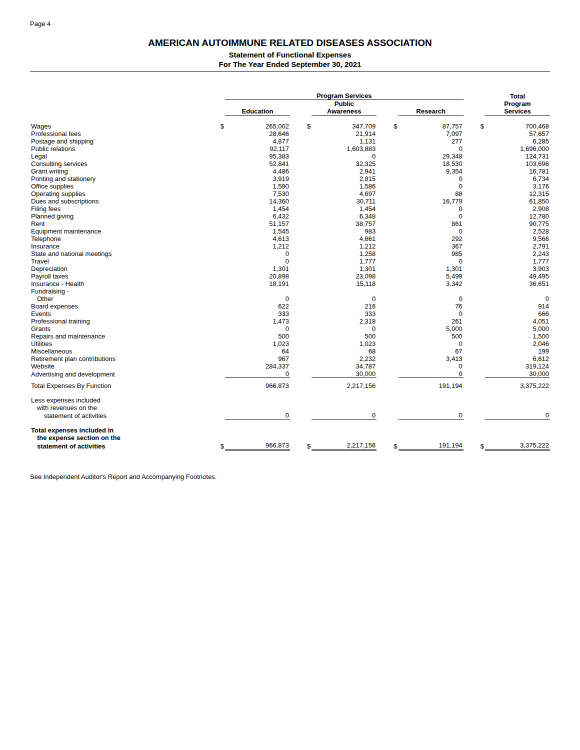Page 4
AMERICAN AUTOIMMUNE RELATED DISEASES ASSOCIATION
Statement of Functional Expenses
For The Year Ended September 30, 2021
| | | Program Services | | | Total |
| | | | | | Public | | | | | | Program |
| | | Education | | | Awareness | | | Research | | | Services |
| Wages | $ | 265,002 | | $ | 347,709 | | $ | 87,757 | | $ | 700,468 |
| Professional fees | | 28,646 | | | 21,914 | | | 7,097 | | | 57,657 |
| Postage and shipping | | 4,877 | | | 1,131 | | | 277 | | | 6,285 |
| Public relations | | 92,117 | | | 1,603,883 | | | 0 | | | 1,696,000 |
| Legal | | 95,383 | | | 0 | | | 29,348 | | | 124,731 |
| Consulting services | | 52,841 | | | 32,325 | | | 18,530 | | | 103,696 |
| Grant writing | | 4,486 | | | 2,941 | | | 9,354 | | | 16,781 |
| Printing and stationery | | 3,919 | | | 2,815 | | | 0 | | | 6,734 |
| Office supplies | | 1,590 | | | 1,586 | | | 0 | | | 3,176 |
| Operating supplies | | 7,530 | | | 4,697 | | | 88 | | | 12,315 |
| Dues and subscriptions | | 14,360 | | | 30,711 | | | 16,779 | | | 61,850 |
| Filing fees | | 1,454 | | | 1,454 | | | 0 | | | 2,908 |
| Planned giving | | 6,432 | | | 6,348 | | | 0 | | | 12,780 |
| Rent | | 51,157 | | | 38,757 | | | 861 | | | 90,775 |
| Equipment maintenance | | 1,545 | | | 983 | | | 0 | | | 2,528 |
| Telephone | | 4,613 | | | 4,661 | | | 292 | | | 9,566 |
| Insurance | | 1,212 | | | 1,212 | | | 367 | | | 2,791 |
| State and national meetings | | 0 | | | 1,258 | | | 985 | | | 2,243 |
| Travel | | 0 | | | 1,777 | | | 0 | | | 1,777 |
| Depreciation | | 1,301 | | | 1,301 | | | 1,301 | | | 3,903 |
| Payroll taxes | | 20,898 | | | 23,098 | | | 5,499 | | | 49,495 |
| Insurance - Health | | 18,191 | | | 15,118 | | | 3,342 | | | 36,651 |
| Fundraising - | | | | | | | | | | | |
| Other | | 0 | | | 0 | | | 0 | | | 0 |
| Board expenses | | 622 | | | 216 | | | 76 | | | 914 |
| Events | | 333 | | | 333 | | | 0 | | | 666 |
| Professional training | | 1,473 | | | 2,318 | | | 261 | | | 4,051 |
| Grants | | 0 | | | 0 | | | 5,000 | | | 5,000 |
| Repairs and maintenance | | 500 | | | 500 | | | 500 | | | 1,500 |
| Utilities | | 1,023 | | | 1,023 | | | 0 | | | 2,046 |
| Miscellaneous | | 64 | | | 68 | | | 67 | | | 199 |
| Retirement plan contributions | | 967 | | | 2,232 | | | 3,413 | | | 6,612 |
| Website | | 284,337 | | | 34,787 | | | 0 | | | 319,124 |
| Advertising and development | | 0 | | | 30,000 | | | 0 | | | 30,000 |
| Total Expenses By Function | | 966,873 | | | 2,217,156 | | | 191,194 | | | 3,375,222 |
| Less expenses included | | | | | | | | | | | |
| with revenues on the | | | | | | | | | | | |
| statement of activities | | 0 | | | 0 | | | 0 | | | 0 |
| Total expenses included in | | | | | | | | | | | |
| the expense section on the | | | | | | | | | | | |
| statement of activities | $ | 966,873 | | $ | 2,217,156 | | $ | 191,194 | | $ | 3,375,222 |
See Independent Auditor's Report and Accompanying Footnotes.